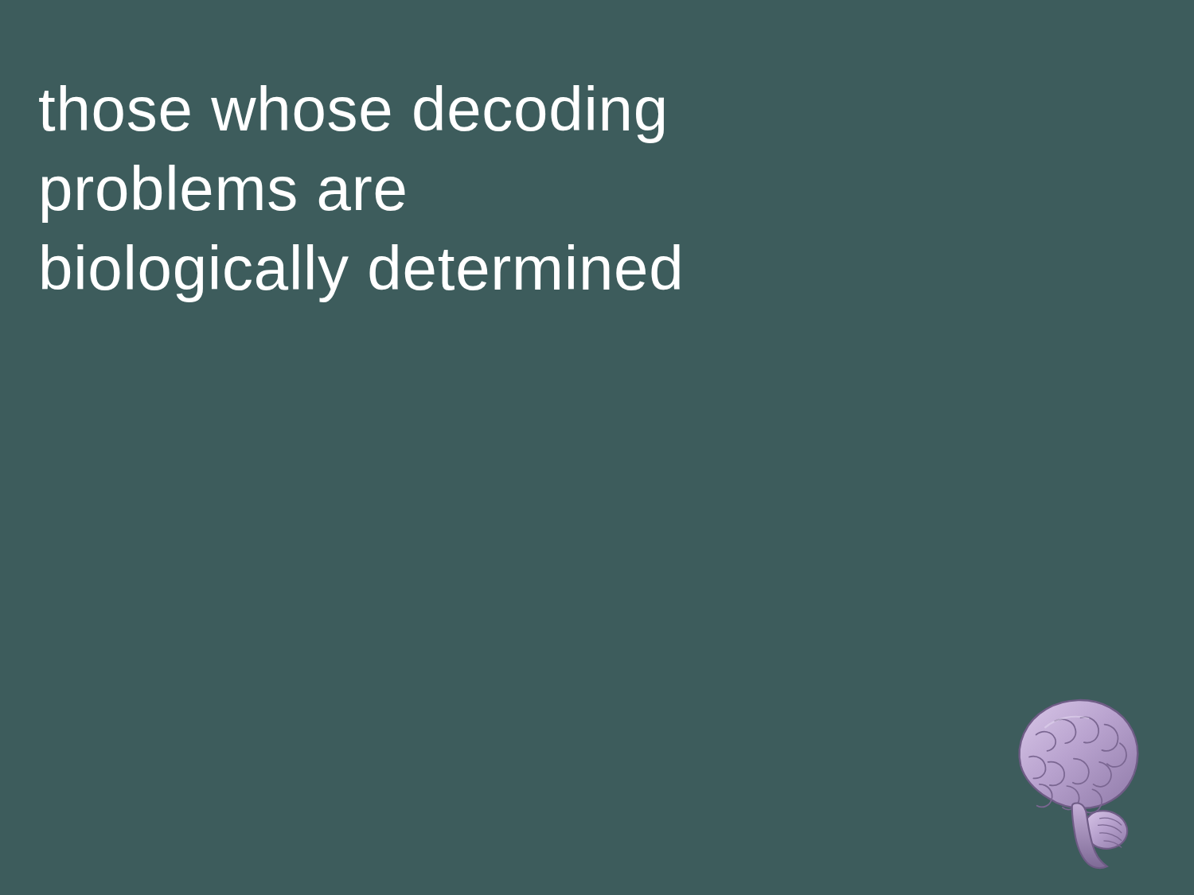those whose decoding problems are biologically determined